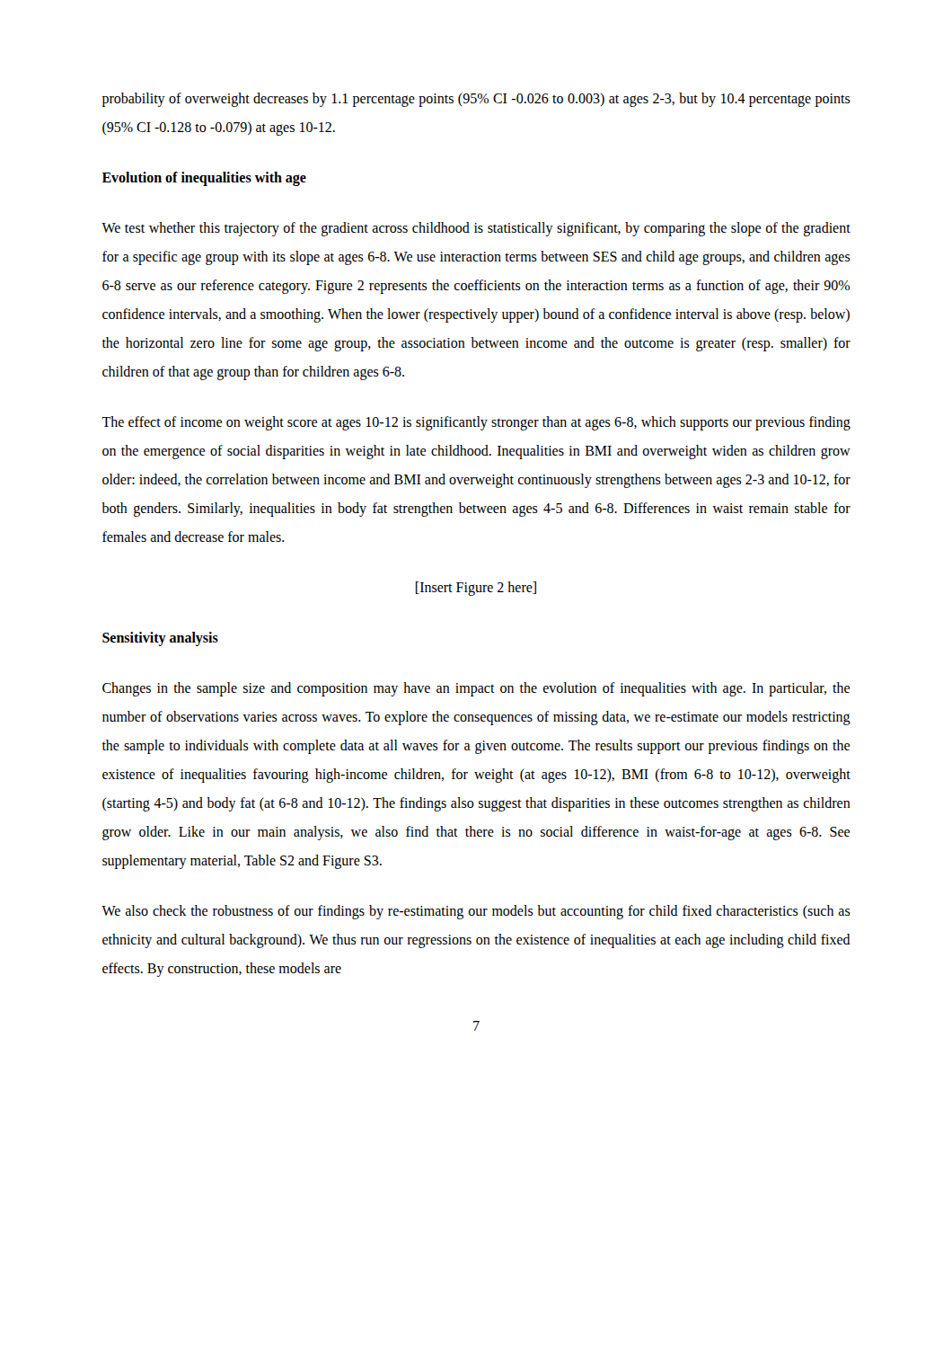probability of overweight decreases by 1.1 percentage points (95% CI -0.026 to 0.003) at ages 2-3, but by 10.4 percentage points (95% CI -0.128 to -0.079) at ages 10-12.
Evolution of inequalities with age
We test whether this trajectory of the gradient across childhood is statistically significant, by comparing the slope of the gradient for a specific age group with its slope at ages 6-8. We use interaction terms between SES and child age groups, and children ages 6-8 serve as our reference category. Figure 2 represents the coefficients on the interaction terms as a function of age, their 90% confidence intervals, and a smoothing. When the lower (respectively upper) bound of a confidence interval is above (resp. below) the horizontal zero line for some age group, the association between income and the outcome is greater (resp. smaller) for children of that age group than for children ages 6-8.
The effect of income on weight score at ages 10-12 is significantly stronger than at ages 6-8, which supports our previous finding on the emergence of social disparities in weight in late childhood. Inequalities in BMI and overweight widen as children grow older: indeed, the correlation between income and BMI and overweight continuously strengthens between ages 2-3 and 10-12, for both genders. Similarly, inequalities in body fat strengthen between ages 4-5 and 6-8. Differences in waist remain stable for females and decrease for males.
[Insert Figure 2 here]
Sensitivity analysis
Changes in the sample size and composition may have an impact on the evolution of inequalities with age. In particular, the number of observations varies across waves. To explore the consequences of missing data, we re-estimate our models restricting the sample to individuals with complete data at all waves for a given outcome. The results support our previous findings on the existence of inequalities favouring high-income children, for weight (at ages 10-12), BMI (from 6-8 to 10-12), overweight (starting 4-5) and body fat (at 6-8 and 10-12). The findings also suggest that disparities in these outcomes strengthen as children grow older. Like in our main analysis, we also find that there is no social difference in waist-for-age at ages 6-8. See supplementary material, Table S2 and Figure S3.
We also check the robustness of our findings by re-estimating our models but accounting for child fixed characteristics (such as ethnicity and cultural background). We thus run our regressions on the existence of inequalities at each age including child fixed effects. By construction, these models are
7